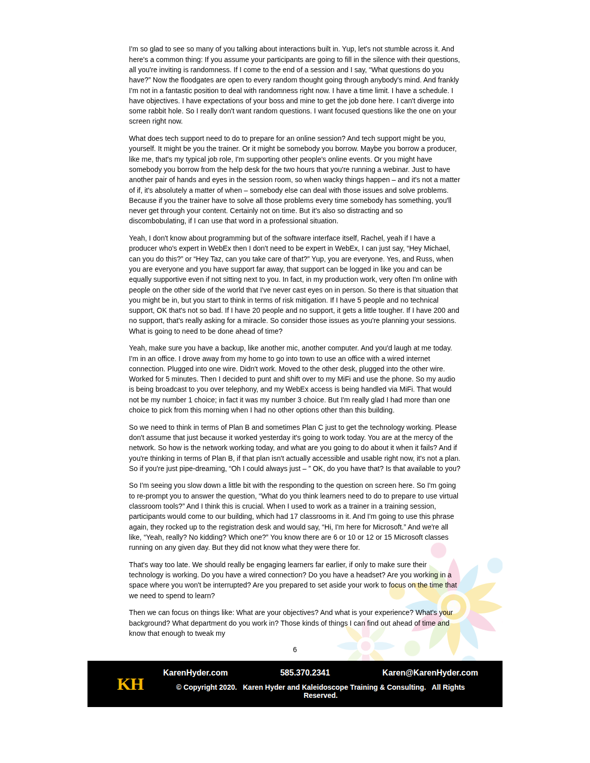I'm so glad to see so many of you talking about interactions built in. Yup, let's not stumble across it. And here's a common thing: If you assume your participants are going to fill in the silence with their questions, all you're inviting is randomness. If I come to the end of a session and I say, “What questions do you have?” Now the floodgates are open to every random thought going through anybody's mind. And frankly I'm not in a fantastic position to deal with randomness right now. I have a time limit. I have a schedule. I have objectives. I have expectations of your boss and mine to get the job done here. I can't diverge into some rabbit hole. So I really don't want random questions. I want focused questions like the one on your screen right now.
What does tech support need to do to prepare for an online session? And tech support might be you, yourself. It might be you the trainer. Or it might be somebody you borrow. Maybe you borrow a producer, like me, that's my typical job role, I'm supporting other people's online events. Or you might have somebody you borrow from the help desk for the two hours that you're running a webinar. Just to have another pair of hands and eyes in the session room, so when wacky things happen – and it's not a matter of if, it's absolutely a matter of when – somebody else can deal with those issues and solve problems. Because if you the trainer have to solve all those problems every time somebody has something, you'll never get through your content. Certainly not on time. But it's also so distracting and so discombobulating, if I can use that word in a professional situation.
Yeah, I don't know about programming but of the software interface itself, Rachel, yeah if I have a producer who's expert in WebEx then I don't need to be expert in WebEx, I can just say, “Hey Michael, can you do this?” or “Hey Taz, can you take care of that?” Yup, you are everyone. Yes, and Russ, when you are everyone and you have support far away, that support can be logged in like you and can be equally supportive even if not sitting next to you. In fact, in my production work, very often I'm online with people on the other side of the world that I've never cast eyes on in person. So there is that situation that you might be in, but you start to think in terms of risk mitigation. If I have 5 people and no technical support, OK that's not so bad. If I have 20 people and no support, it gets a little tougher. If I have 200 and no support, that's really asking for a miracle. So consider those issues as you're planning your sessions. What is going to need to be done ahead of time?
Yeah, make sure you have a backup, like another mic, another computer. And you'd laugh at me today. I'm in an office. I drove away from my home to go into town to use an office with a wired internet connection. Plugged into one wire. Didn't work. Moved to the other desk, plugged into the other wire. Worked for 5 minutes. Then I decided to punt and shift over to my MiFi and use the phone. So my audio is being broadcast to you over telephony, and my WebEx access is being handled via MiFi. That would not be my number 1 choice; in fact it was my number 3 choice. But I'm really glad I had more than one choice to pick from this morning when I had no other options other than this building.
So we need to think in terms of Plan B and sometimes Plan C just to get the technology working. Please don't assume that just because it worked yesterday it's going to work today. You are at the mercy of the network. So how is the network working today, and what are you going to do about it when it fails? And if you're thinking in terms of Plan B, if that plan isn't actually accessible and usable right now, it's not a plan. So if you're just pipe-dreaming, “Oh I could always just – ” OK, do you have that? Is that available to you?
So I'm seeing you slow down a little bit with the responding to the question on screen here. So I'm going to re-prompt you to answer the question, “What do you think learners need to do to prepare to use virtual classroom tools?” And I think this is crucial. When I used to work as a trainer in a training session, participants would come to our building, which had 17 classrooms in it. And I'm going to use this phrase again, they rocked up to the registration desk and would say, “Hi, I'm here for Microsoft.” And we're all like, “Yeah, really? No kidding? Which one?” You know there are 6 or 10 or 12 or 15 Microsoft classes running on any given day. But they did not know what they were there for.
That's way too late. We should really be engaging learners far earlier, if only to make sure their technology is working. Do you have a wired connection? Do you have a headset? Are you working in a space where you won't be interrupted? Are you prepared to set aside your work to focus on the time that we need to spend to learn?
Then we can focus on things like: What are your objectives? And what is your experience? What's your background? What department do you work in? Those kinds of things I can find out ahead of time and know that enough to tweak my
6
KH
KarenHyder.com 585.370.2341 Karen@KarenHyder.com
© Copyright 2020. Karen Hyder and Kaleidoscope Training & Consulting. All Rights Reserved.